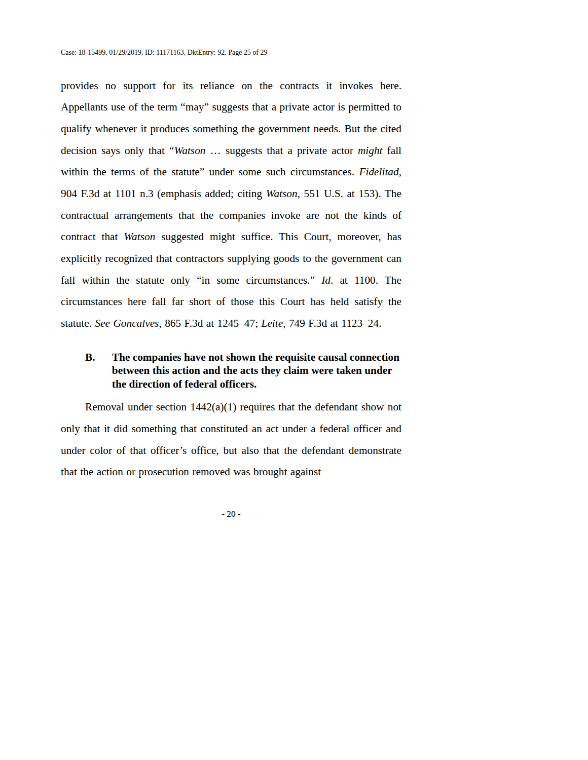Case: 18-15499, 01/29/2019, ID: 11171163, DktEntry: 92, Page 25 of 29
provides no support for its reliance on the contracts it invokes here. Appellants use of the term “may” suggests that a private actor is permitted to qualify whenever it produces something the government needs. But the cited decision says only that “Watson … suggests that a private actor might fall within the terms of the statute” under some such circumstances. Fidelitad, 904 F.3d at 1101 n.3 (emphasis added; citing Watson, 551 U.S. at 153). The contractual arrangements that the companies invoke are not the kinds of contract that Watson suggested might suffice. This Court, moreover, has explicitly recognized that contractors supplying goods to the government can fall within the statute only “in some circumstances.” Id. at 1100. The circumstances here fall far short of those this Court has held satisfy the statute. See Goncalves, 865 F.3d at 1245–47; Leite, 749 F.3d at 1123–24.
B. The companies have not shown the requisite causal connection between this action and the acts they claim were taken under the direction of federal officers.
Removal under section 1442(a)(1) requires that the defendant show not only that it did something that constituted an act under a federal officer and under color of that officer’s office, but also that the defendant demonstrate that the action or prosecution removed was brought against
- 20 -